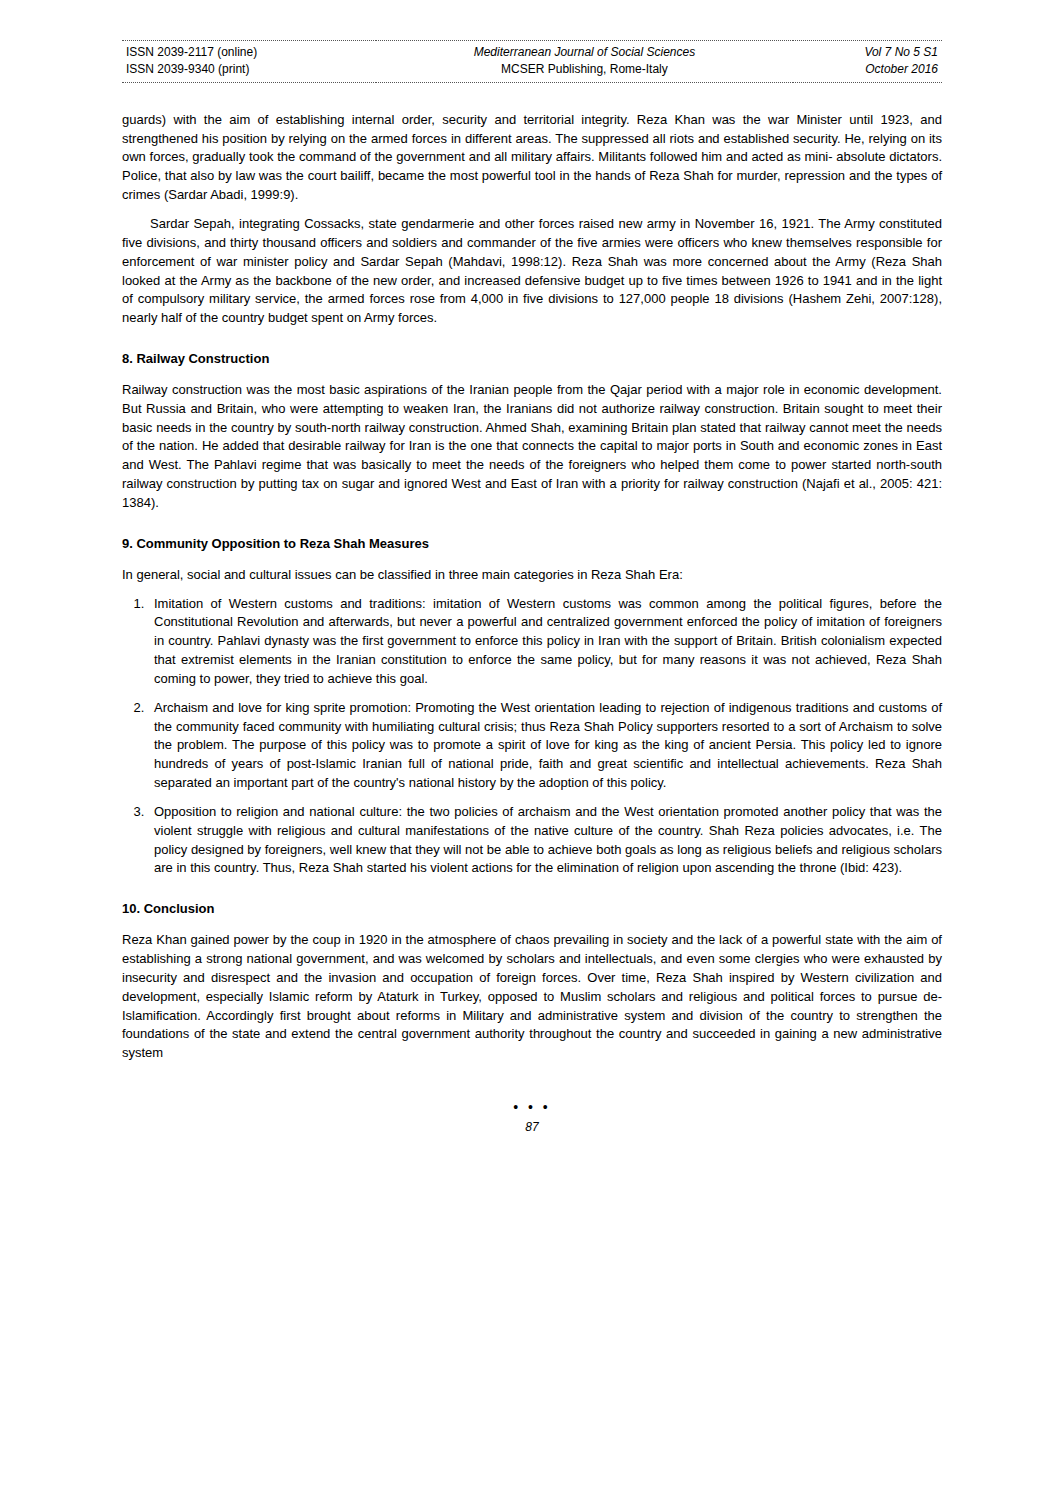| ISSN 2039-2117 (online) ISSN 2039-9340 (print) | Mediterranean Journal of Social Sciences MCSER Publishing, Rome-Italy | Vol 7 No 5 S1 October 2016 |
guards) with the aim of establishing internal order, security and territorial integrity. Reza Khan was the war Minister until 1923, and strengthened his position by relying on the armed forces in different areas. The suppressed all riots and established security. He, relying on its own forces, gradually took the command of the government and all military affairs. Militants followed him and acted as mini- absolute dictators. Police, that also by law was the court bailiff, became the most powerful tool in the hands of Reza Shah for murder, repression and the types of crimes (Sardar Abadi, 1999:9).
Sardar Sepah, integrating Cossacks, state gendarmerie and other forces raised new army in November 16, 1921. The Army constituted five divisions, and thirty thousand officers and soldiers and commander of the five armies were officers who knew themselves responsible for enforcement of war minister policy and Sardar Sepah (Mahdavi, 1998:12). Reza Shah was more concerned about the Army (Reza Shah looked at the Army as the backbone of the new order, and increased defensive budget up to five times between 1926 to 1941 and in the light of compulsory military service, the armed forces rose from 4,000 in five divisions to 127,000 people 18 divisions (Hashem Zehi, 2007:128), nearly half of the country budget spent on Army forces.
8. Railway Construction
Railway construction was the most basic aspirations of the Iranian people from the Qajar period with a major role in economic development. But Russia and Britain, who were attempting to weaken Iran, the Iranians did not authorize railway construction. Britain sought to meet their basic needs in the country by south-north railway construction. Ahmed Shah, examining Britain plan stated that railway cannot meet the needs of the nation. He added that desirable railway for Iran is the one that connects the capital to major ports in South and economic zones in East and West. The Pahlavi regime that was basically to meet the needs of the foreigners who helped them come to power started north-south railway construction by putting tax on sugar and ignored West and East of Iran with a priority for railway construction (Najafi et al., 2005: 421: 1384).
9. Community Opposition to Reza Shah Measures
In general, social and cultural issues can be classified in three main categories in Reza Shah Era:
Imitation of Western customs and traditions: imitation of Western customs was common among the political figures, before the Constitutional Revolution and afterwards, but never a powerful and centralized government enforced the policy of imitation of foreigners in country. Pahlavi dynasty was the first government to enforce this policy in Iran with the support of Britain. British colonialism expected that extremist elements in the Iranian constitution to enforce the same policy, but for many reasons it was not achieved, Reza Shah coming to power, they tried to achieve this goal.
Archaism and love for king sprite promotion: Promoting the West orientation leading to rejection of indigenous traditions and customs of the community faced community with humiliating cultural crisis; thus Reza Shah Policy supporters resorted to a sort of Archaism to solve the problem. The purpose of this policy was to promote a spirit of love for king as the king of ancient Persia. This policy led to ignore hundreds of years of post-Islamic Iranian full of national pride, faith and great scientific and intellectual achievements. Reza Shah separated an important part of the country's national history by the adoption of this policy.
Opposition to religion and national culture: the two policies of archaism and the West orientation promoted another policy that was the violent struggle with religious and cultural manifestations of the native culture of the country. Shah Reza policies advocates, i.e. The policy designed by foreigners, well knew that they will not be able to achieve both goals as long as religious beliefs and religious scholars are in this country. Thus, Reza Shah started his violent actions for the elimination of religion upon ascending the throne (Ibid: 423).
10. Conclusion
Reza Khan gained power by the coup in 1920 in the atmosphere of chaos prevailing in society and the lack of a powerful state with the aim of establishing a strong national government, and was welcomed by scholars and intellectuals, and even some clergies who were exhausted by insecurity and disrespect and the invasion and occupation of foreign forces. Over time, Reza Shah inspired by Western civilization and development, especially Islamic reform by Ataturk in Turkey, opposed to Muslim scholars and religious and political forces to pursue de-Islamification. Accordingly first brought about reforms in Military and administrative system and division of the country to strengthen the foundations of the state and extend the central government authority throughout the country and succeeded in gaining a new administrative system
• • •
87